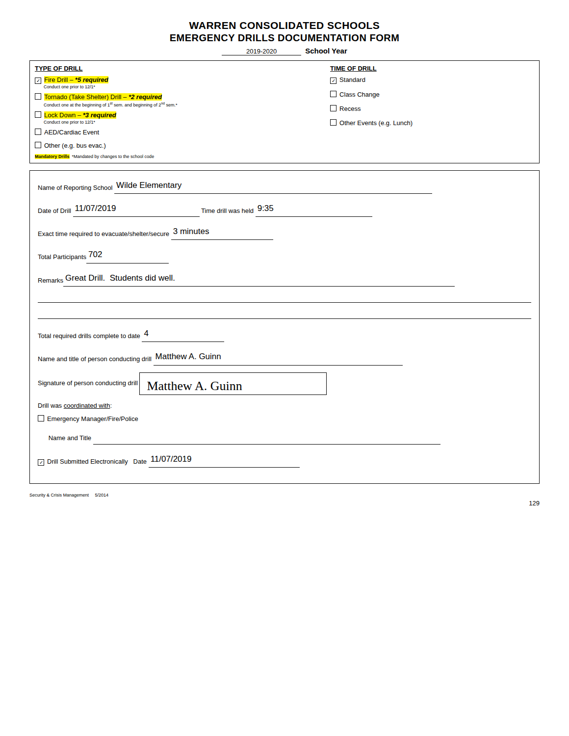WARREN CONSOLIDATED SCHOOLS
EMERGENCY DRILLS DOCUMENTATION FORM
2019-2020 School Year
| TYPE OF DRILL Fire Drill – *5 required Conduct one prior to 12/1* Tornado (Take Shelter) Drill – *2 required Conduct one at the beginning of 1 st sem. and beginning of 2 nd sem.* Lock Down – *3 required Conduct one prior to 12/1* AED/Cardiac Event Other (e.g. bus evac.) Mandatory Drills *Mandated by changes to the school code | TIME OF DRILL Standard Class Change Recess Other Events (e.g. Lunch) |
Name of Reporting School Wilde Elementary
Date of Drill 11/07/2019 Time drill was held 9:35
Exact time required to evacuate/shelter/secure 3 minutes
Total Participants702
RemarksGreat Drill. Students did well.
Total required drills complete to date 4
Name and title of person conducting drill Matthew A. Guinn
Signature of person conducting drill Matthew A. Guinn
Drill was coordinated with:
Emergency Manager/Fire/Police
Name and Title
Drill Submitted Electronically Date 11/07/2019
Security & Crisis Management 5/2014
129